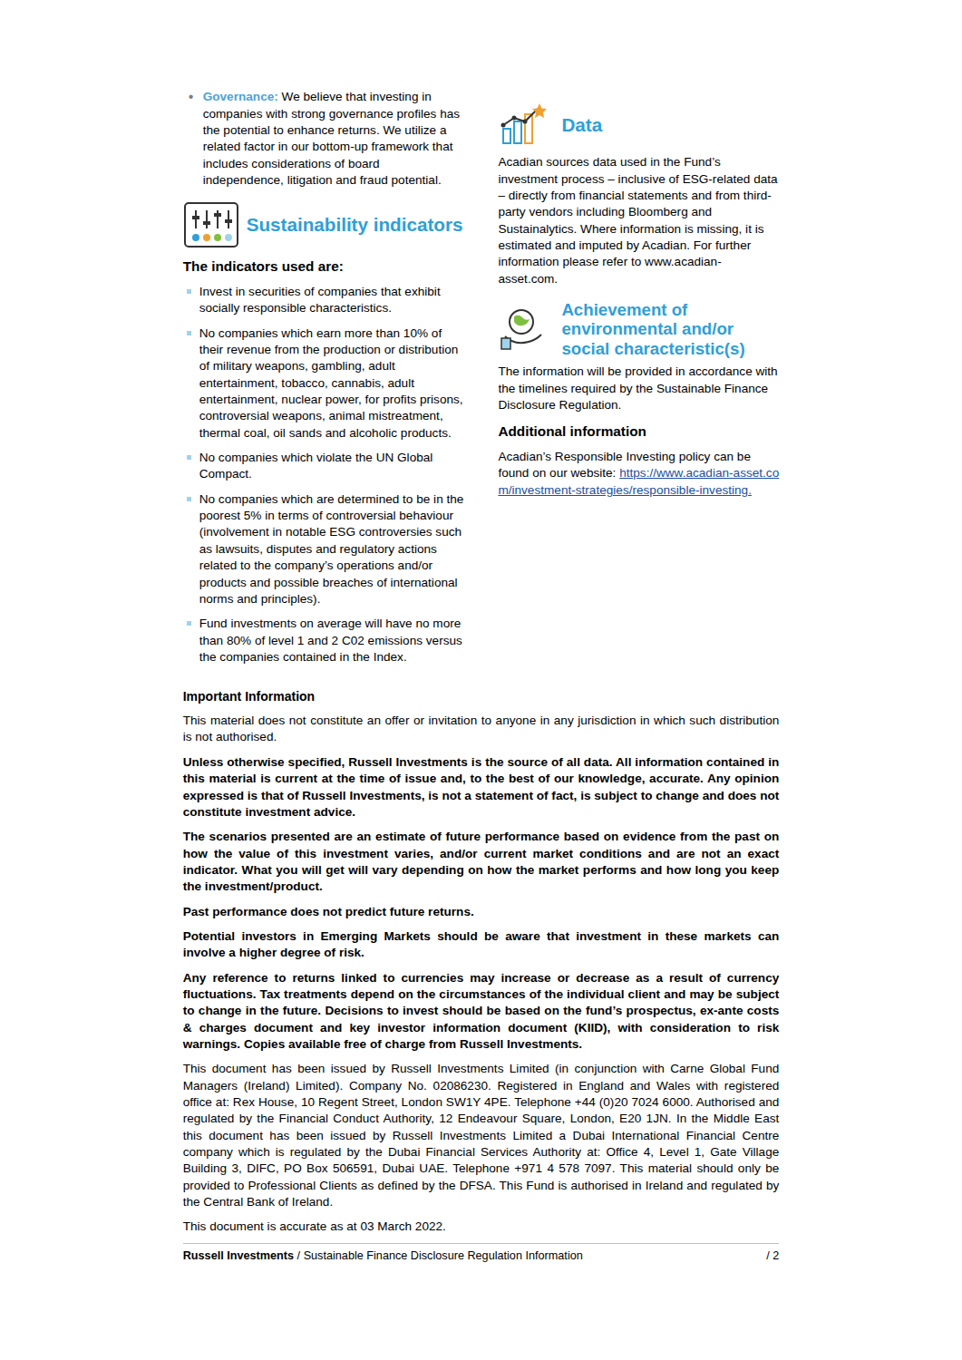Governance: We believe that investing in companies with strong governance profiles has the potential to enhance returns. We utilize a related factor in our bottom-up framework that includes considerations of board independence, litigation and fraud potential.
Sustainability indicators
The indicators used are:
Invest in securities of companies that exhibit socially responsible characteristics.
No companies which earn more than 10% of their revenue from the production or distribution of military weapons, gambling, adult entertainment, tobacco, cannabis, adult entertainment, nuclear power, for profits prisons, controversial weapons, animal mistreatment, thermal coal, oil sands and alcoholic products.
No companies which violate the UN Global Compact.
No companies which are determined to be in the poorest 5% in terms of controversial behaviour (involvement in notable ESG controversies such as lawsuits, disputes and regulatory actions related to the company’s operations and/or products and possible breaches of international norms and principles).
Fund investments on average will have no more than 80% of level 1 and 2 C02 emissions versus the companies contained in the Index.
Data
Acadian sources data used in the Fund’s investment process – inclusive of ESG-related data – directly from financial statements and from third-party vendors including Bloomberg and Sustainalytics. Where information is missing, it is estimated and imputed by Acadian. For further information please refer to www.acadian-asset.com.
Achievement of environmental and/or social characteristic(s)
The information will be provided in accordance with the timelines required by the Sustainable Finance Disclosure Regulation.
Additional information
Acadian’s Responsible Investing policy can be found on our website: https://www.acadian-asset.com/investment-strategies/responsible-investing.
Important Information
This material does not constitute an offer or invitation to anyone in any jurisdiction in which such distribution is not authorised.
Unless otherwise specified, Russell Investments is the source of all data. All information contained in this material is current at the time of issue and, to the best of our knowledge, accurate. Any opinion expressed is that of Russell Investments, is not a statement of fact, is subject to change and does not constitute investment advice.
The scenarios presented are an estimate of future performance based on evidence from the past on how the value of this investment varies, and/or current market conditions and are not an exact indicator. What you will get will vary depending on how the market performs and how long you keep the investment/product.
Past performance does not predict future returns.
Potential investors in Emerging Markets should be aware that investment in these markets can involve a higher degree of risk.
Any reference to returns linked to currencies may increase or decrease as a result of currency fluctuations. Tax treatments depend on the circumstances of the individual client and may be subject to change in the future. Decisions to invest should be based on the fund’s prospectus, ex-ante costs & charges document and key investor information document (KIID), with consideration to risk warnings. Copies available free of charge from Russell Investments.
This document has been issued by Russell Investments Limited (in conjunction with Carne Global Fund Managers (Ireland) Limited). Company No. 02086230. Registered in England and Wales with registered office at: Rex House, 10 Regent Street, London SW1Y 4PE. Telephone +44 (0)20 7024 6000. Authorised and regulated by the Financial Conduct Authority, 12 Endeavour Square, London, E20 1JN. In the Middle East this document has been issued by Russell Investments Limited a Dubai International Financial Centre company which is regulated by the Dubai Financial Services Authority at: Office 4, Level 1, Gate Village Building 3, DIFC, PO Box 506591, Dubai UAE. Telephone +971 4 578 7097. This material should only be provided to Professional Clients as defined by the DFSA. This Fund is authorised in Ireland and regulated by the Central Bank of Ireland.
This document is accurate as at 03 March 2022.
Russell Investments / Sustainable Finance Disclosure Regulation Information
/ 2